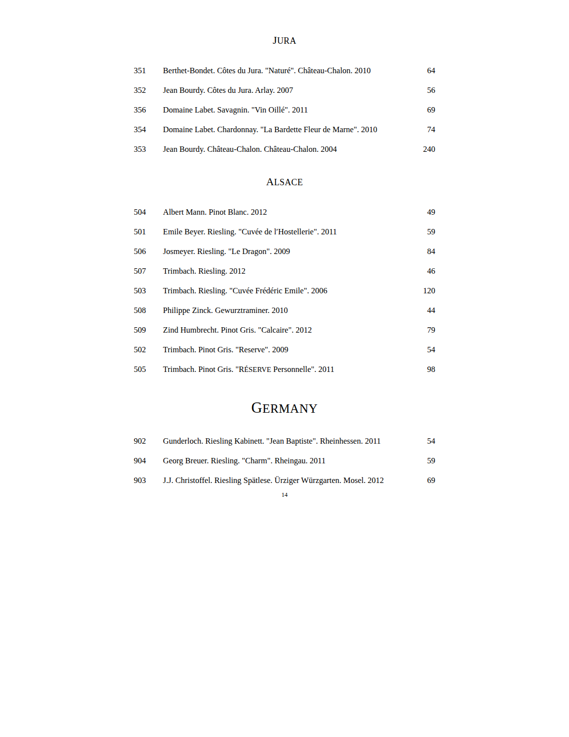JURA
| 351 | Berthet-Bondet. Côtes du Jura. "Naturé". Château-Chalon. 2010 | 64 |
| 352 | Jean Bourdy. Côtes du Jura. Arlay. 2007 | 56 |
| 356 | Domaine Labet. Savagnin. "Vin Oillé". 2011 | 69 |
| 354 | Domaine Labet. Chardonnay. "La Bardette Fleur de Marne". 2010 | 74 |
| 353 | Jean Bourdy. Château-Chalon. Château-Chalon. 2004 | 240 |
ALSACE
| 504 | Albert Mann. Pinot Blanc. 2012 | 49 |
| 501 | Emile Beyer. Riesling. "Cuvée de l′Hostellerie". 2011 | 59 |
| 506 | Josmeyer. Riesling. "Le Dragon". 2009 | 84 |
| 507 | Trimbach. Riesling. 2012 | 46 |
| 503 | Trimbach. Riesling. "Cuvée Frédéric Emile". 2006 | 120 |
| 508 | Philippe Zinck. Gewurztraminer. 2010 | 44 |
| 509 | Zind Humbrecht. Pinot Gris. "Calcaire". 2012 | 79 |
| 502 | Trimbach. Pinot Gris. "Reserve". 2009 | 54 |
| 505 | Trimbach. Pinot Gris. "R ÉSERVE Personnelle". 2011 | 98 |
GERMANY
| 902 | Gunderloch. Riesling Kabinett. "Jean Baptiste". Rheinhessen. 2011 | 54 |
| 904 | Georg Breuer. Riesling. "Charm". Rheingau. 2011 | 59 |
| 903 | J.J. Christoffel. Riesling Spätlese. Ürziger Würzgarten. Mosel. 2012 | 69 |
14